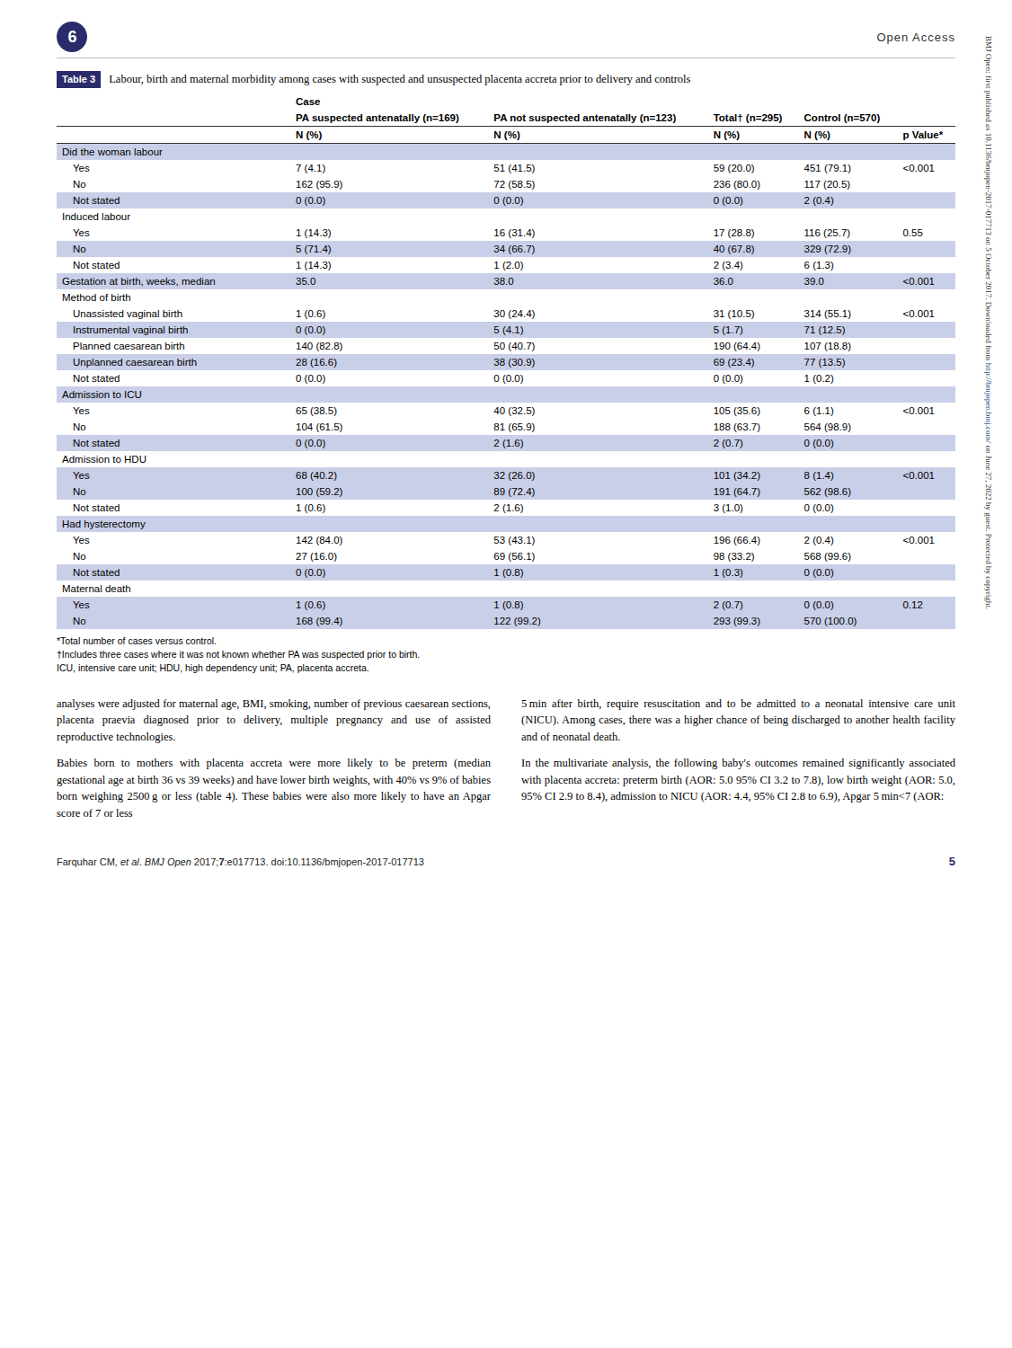BMJ Open: first published as 10.1136/bmjopen-2017-017713 on 5 October 2017. Downloaded from http://bmjopen.bmj.com/ on June 27, 2022 by guest. Protected by copyright.
6
Open Access
Table 3 Labour, birth and maternal morbidity among cases with suspected and unsuspected placenta accreta prior to delivery and controls
| | Case | | |
| --- | --- | --- | --- |
| | PA suspected antenatally (n=169) | PA not suspected antenatally (n=123) | Total† (n=295) | Control (n=570) | |
| | N (%) | N (%) | N (%) | N (%) | p Value* |
| Did the woman labour |
| Yes | 7 (4.1) | 51 (41.5) | 59 (20.0) | 451 (79.1) | <0.001 |
| No | 162 (95.9) | 72 (58.5) | 236 (80.0) | 117 (20.5) | |
| Not stated | 0 (0.0) | 0 (0.0) | 0 (0.0) | 2 (0.4) | |
| Induced labour | | | | | |
| Yes | 1 (14.3) | 16 (31.4) | 17 (28.8) | 116 (25.7) | 0.55 |
| No | 5 (71.4) | 34 (66.7) | 40 (67.8) | 329 (72.9) | |
| Not stated | 1 (14.3) | 1 (2.0) | 2 (3.4) | 6 (1.3) | |
| Gestation at birth, weeks, median | 35.0 | 38.0 | 36.0 | 39.0 | <0.001 |
| Method of birth | | | | | |
| Unassisted vaginal birth | 1 (0.6) | 30 (24.4) | 31 (10.5) | 314 (55.1) | <0.001 |
| Instrumental vaginal birth | 0 (0.0) | 5 (4.1) | 5 (1.7) | 71 (12.5) | |
| Planned caesarean birth | 140 (82.8) | 50 (40.7) | 190 (64.4) | 107 (18.8) | |
| Unplanned caesarean birth | 28 (16.6) | 38 (30.9) | 69 (23.4) | 77 (13.5) | |
| Not stated | 0 (0.0) | 0 (0.0) | 0 (0.0) | 1 (0.2) | |
| Admission to ICU | | | | | |
| Yes | 65 (38.5) | 40 (32.5) | 105 (35.6) | 6 (1.1) | <0.001 |
| No | 104 (61.5) | 81 (65.9) | 188 (63.7) | 564 (98.9) | |
| Not stated | 0 (0.0) | 2 (1.6) | 2 (0.7) | 0 (0.0) | |
| Admission to HDU | | | | | |
| Yes | 68 (40.2) | 32 (26.0) | 101 (34.2) | 8 (1.4) | <0.001 |
| No | 100 (59.2) | 89 (72.4) | 191 (64.7) | 562 (98.6) | |
| Not stated | 1 (0.6) | 2 (1.6) | 3 (1.0) | 0 (0.0) | |
| Had hysterectomy | | | | | |
| Yes | 142 (84.0) | 53 (43.1) | 196 (66.4) | 2 (0.4) | <0.001 |
| No | 27 (16.0) | 69 (56.1) | 98 (33.2) | 568 (99.6) | |
| Not stated | 0 (0.0) | 1 (0.8) | 1 (0.3) | 0 (0.0) | |
| Maternal death | | | | | |
| Yes | 1 (0.6) | 1 (0.8) | 2 (0.7) | 0 (0.0) | 0.12 |
| No | 168 (99.4) | 122 (99.2) | 293 (99.3) | 570 (100.0) | |
*Total number of cases versus control.
†Includes three cases where it was not known whether PA was suspected prior to birth.
ICU, intensive care unit; HDU, high dependency unit; PA, placenta accreta.
analyses were adjusted for maternal age, BMI, smoking, number of previous caesarean sections, placenta praevia diagnosed prior to delivery, multiple pregnancy and use of assisted reproductive technologies.
Babies born to mothers with placenta accreta were more likely to be preterm (median gestational age at birth 36 vs 39 weeks) and have lower birth weights, with 40% vs 9% of babies born weighing 2500 g or less (table 4). These babies were also more likely to have an Apgar score of 7 or less
5 min after birth, require resuscitation and to be admitted to a neonatal intensive care unit (NICU). Among cases, there was a higher chance of being discharged to another health facility and of neonatal death.
In the multivariate analysis, the following baby's outcomes remained significantly associated with placenta accreta: preterm birth (AOR: 5.0 95% CI 3.2 to 7.8), low birth weight (AOR: 5.0, 95% CI 2.9 to 8.4), admission to NICU (AOR: 4.4, 95% CI 2.8 to 6.9), Apgar 5 min<7 (AOR:
Farquhar CM, et al. BMJ Open 2017;7:e017713. doi:10.1136/bmjopen-2017-017713
5